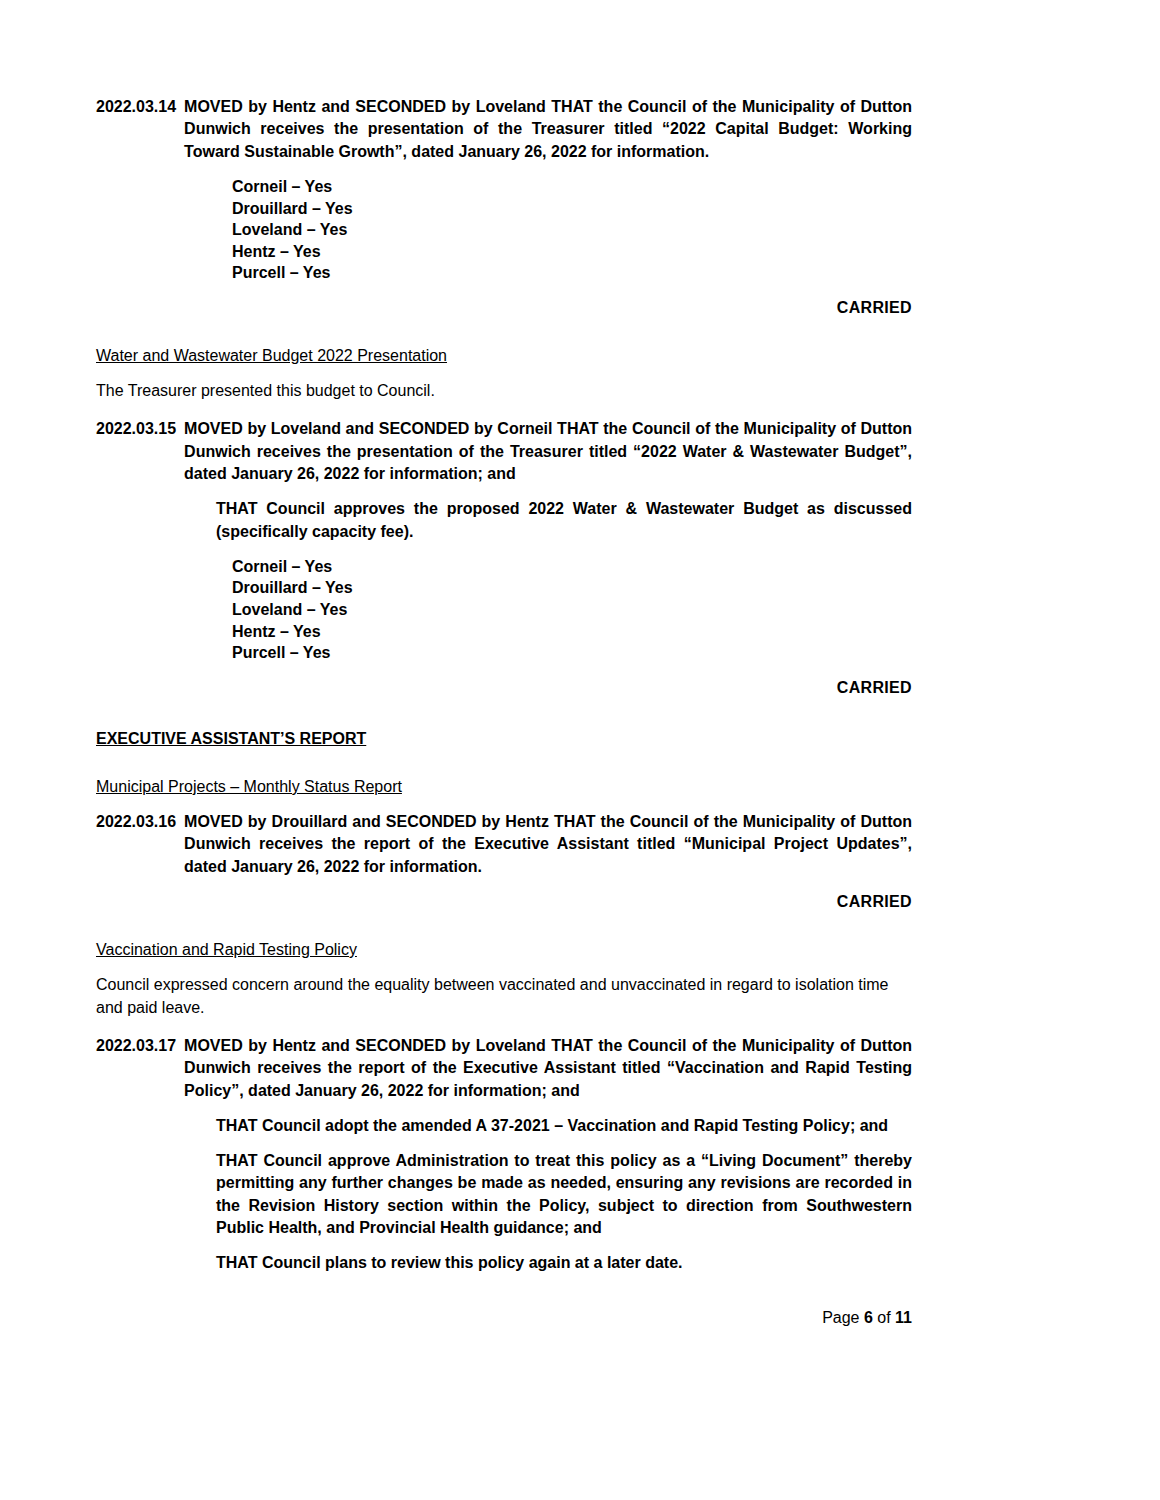2022.03.14 MOVED by Hentz and SECONDED by Loveland THAT the Council of the Municipality of Dutton Dunwich receives the presentation of the Treasurer titled “2022 Capital Budget: Working Toward Sustainable Growth”, dated January 26, 2022 for information.
Corneil – Yes
Drouillard – Yes
Loveland – Yes
Hentz – Yes
Purcell – Yes
CARRIED
Water and Wastewater Budget 2022 Presentation
The Treasurer presented this budget to Council.
2022.03.15 MOVED by Loveland and SECONDED by Corneil THAT the Council of the Municipality of Dutton Dunwich receives the presentation of the Treasurer titled “2022 Water & Wastewater Budget”, dated January 26, 2022 for information; and
THAT Council approves the proposed 2022 Water & Wastewater Budget as discussed (specifically capacity fee).
Corneil – Yes
Drouillard – Yes
Loveland – Yes
Hentz – Yes
Purcell – Yes
CARRIED
EXECUTIVE ASSISTANT’S REPORT
Municipal Projects – Monthly Status Report
2022.03.16 MOVED by Drouillard and SECONDED by Hentz THAT the Council of the Municipality of Dutton Dunwich receives the report of the Executive Assistant titled “Municipal Project Updates”, dated January 26, 2022 for information.
CARRIED
Vaccination and Rapid Testing Policy
Council expressed concern around the equality between vaccinated and unvaccinated in regard to isolation time and paid leave.
2022.03.17 MOVED by Hentz and SECONDED by Loveland THAT the Council of the Municipality of Dutton Dunwich receives the report of the Executive Assistant titled “Vaccination and Rapid Testing Policy”, dated January 26, 2022 for information; and
THAT Council adopt the amended A 37-2021 – Vaccination and Rapid Testing Policy; and
THAT Council approve Administration to treat this policy as a “Living Document” thereby permitting any further changes be made as needed, ensuring any revisions are recorded in the Revision History section within the Policy, subject to direction from Southwestern Public Health, and Provincial Health guidance; and
THAT Council plans to review this policy again at a later date.
Page 6 of 11